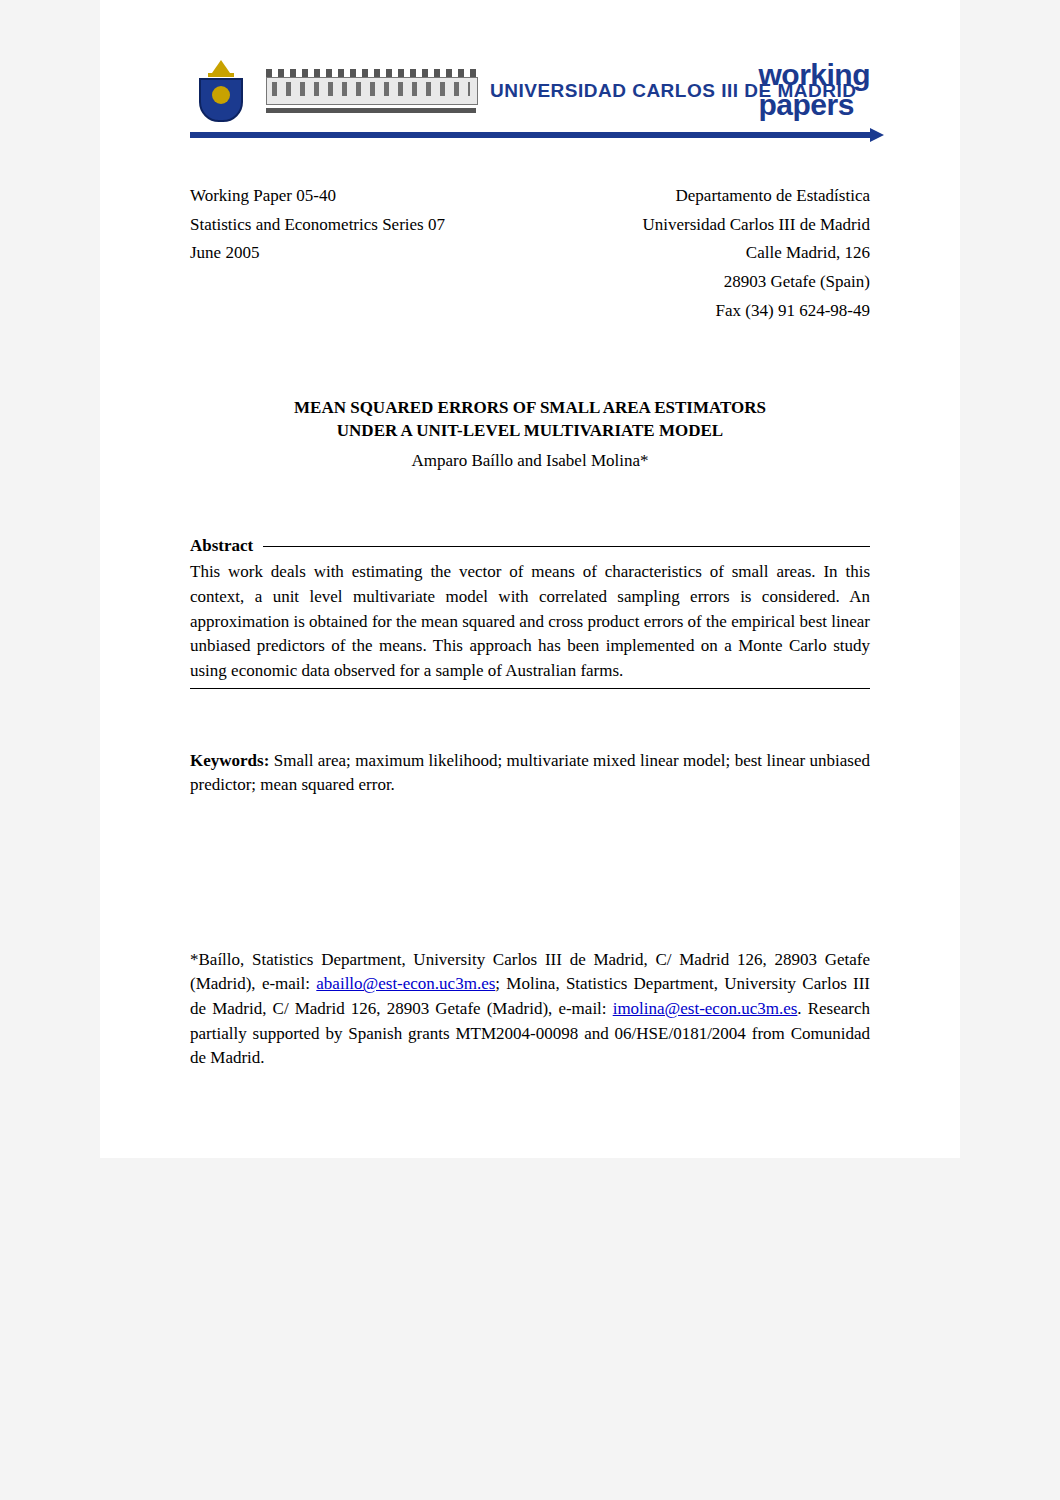UNIVERSIDAD CARLOS III DE MADRID
working papers
Working Paper 05-40
Statistics and Econometrics Series 07
June 2005
Departamento de Estadística
Universidad Carlos III de Madrid
Calle Madrid, 126
28903 Getafe (Spain)
Fax (34) 91 624-98-49
Mean Squared Errors of Small Area Estimators
Under a Unit-Level Multivariate Model
Amparo Baíllo and Isabel Molina*
Abstract
This work deals with estimating the vector of means of characteristics of small areas. In this context, a unit level multivariate model with correlated sampling errors is considered. An approximation is obtained for the mean squared and cross product errors of the empirical best linear unbiased predictors of the means. This approach has been implemented on a Monte Carlo study using economic data observed for a sample of Australian farms.
Keywords: Small area; maximum likelihood; multivariate mixed linear model; best linear unbiased predictor; mean squared error.
*Baíllo, Statistics Department, University Carlos III de Madrid, C/ Madrid 126, 28903 Getafe (Madrid), e-mail: abaillo@est-econ.uc3m.es; Molina, Statistics Department, University Carlos III de Madrid, C/ Madrid 126, 28903 Getafe (Madrid), e-mail: imolina@est-econ.uc3m.es. Research partially supported by Spanish grants MTM2004-00098 and 06/HSE/0181/2004 from Comunidad de Madrid.